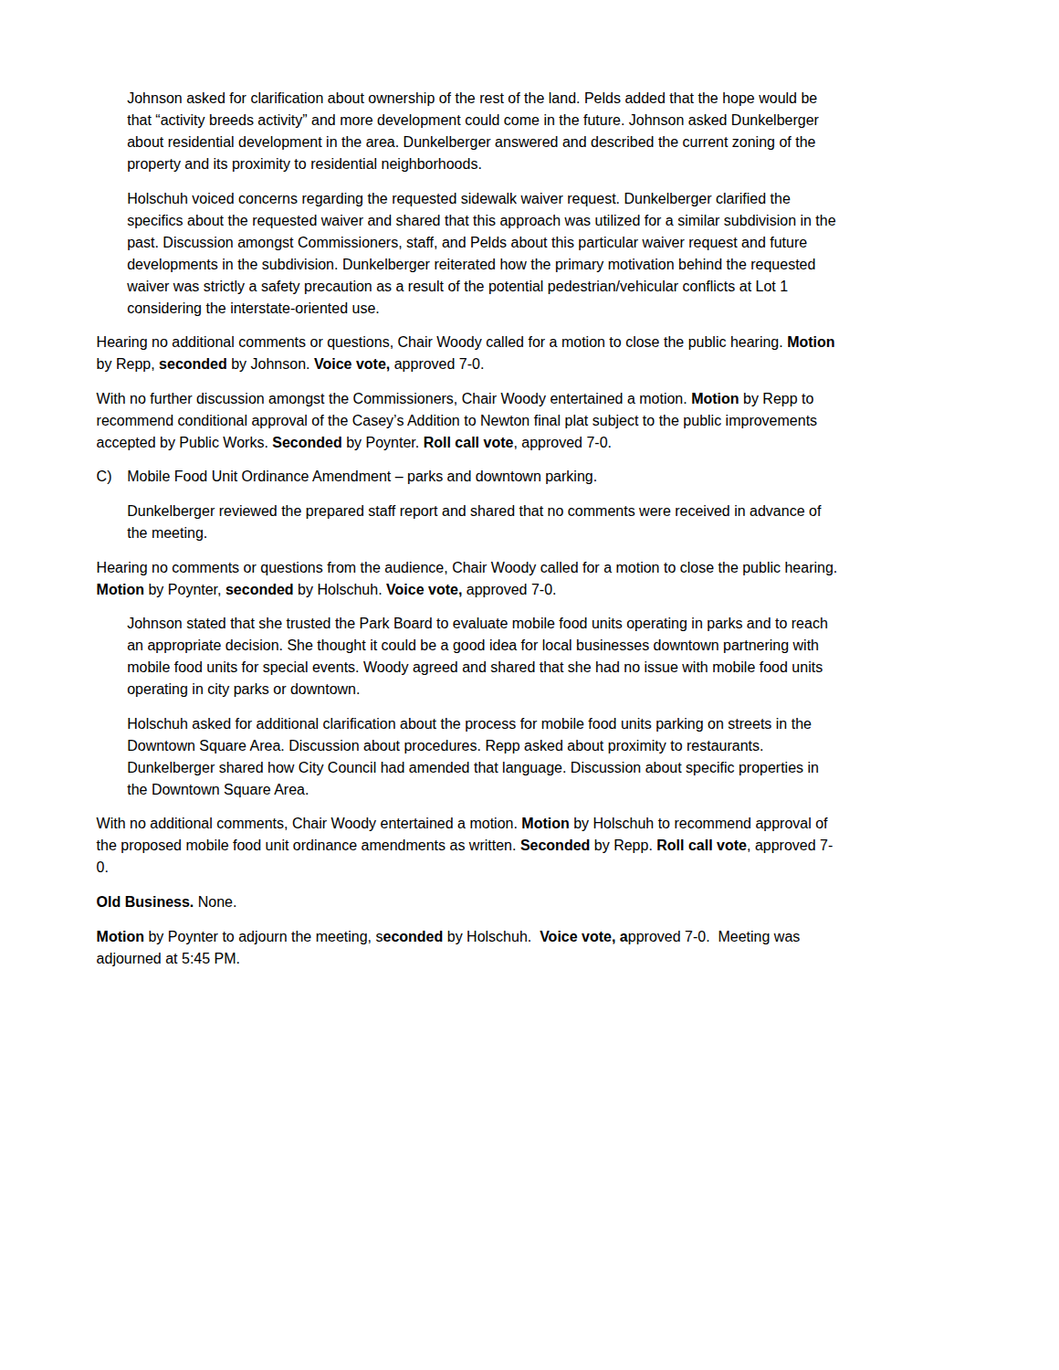Johnson asked for clarification about ownership of the rest of the land. Pelds added that the hope would be that “activity breeds activity” and more development could come in the future. Johnson asked Dunkelberger about residential development in the area. Dunkelberger answered and described the current zoning of the property and its proximity to residential neighborhoods.
Holschuh voiced concerns regarding the requested sidewalk waiver request. Dunkelberger clarified the specifics about the requested waiver and shared that this approach was utilized for a similar subdivision in the past. Discussion amongst Commissioners, staff, and Pelds about this particular waiver request and future developments in the subdivision. Dunkelberger reiterated how the primary motivation behind the requested waiver was strictly a safety precaution as a result of the potential pedestrian/vehicular conflicts at Lot 1 considering the interstate-oriented use.
Hearing no additional comments or questions, Chair Woody called for a motion to close the public hearing. Motion by Repp, seconded by Johnson. Voice vote, approved 7-0.
With no further discussion amongst the Commissioners, Chair Woody entertained a motion. Motion by Repp to recommend conditional approval of the Casey’s Addition to Newton final plat subject to the public improvements accepted by Public Works. Seconded by Poynter. Roll call vote, approved 7-0.
C) Mobile Food Unit Ordinance Amendment – parks and downtown parking.
Dunkelberger reviewed the prepared staff report and shared that no comments were received in advance of the meeting.
Hearing no comments or questions from the audience, Chair Woody called for a motion to close the public hearing. Motion by Poynter, seconded by Holschuh. Voice vote, approved 7-0.
Johnson stated that she trusted the Park Board to evaluate mobile food units operating in parks and to reach an appropriate decision. She thought it could be a good idea for local businesses downtown partnering with mobile food units for special events. Woody agreed and shared that she had no issue with mobile food units operating in city parks or downtown.
Holschuh asked for additional clarification about the process for mobile food units parking on streets in the Downtown Square Area. Discussion about procedures. Repp asked about proximity to restaurants. Dunkelberger shared how City Council had amended that language. Discussion about specific properties in the Downtown Square Area.
With no additional comments, Chair Woody entertained a motion. Motion by Holschuh to recommend approval of the proposed mobile food unit ordinance amendments as written. Seconded by Repp. Roll call vote, approved 7-0.
Old Business. None.
Motion by Poynter to adjourn the meeting, seconded by Holschuh. Voice vote, approved 7-0. Meeting was adjourned at 5:45 PM.